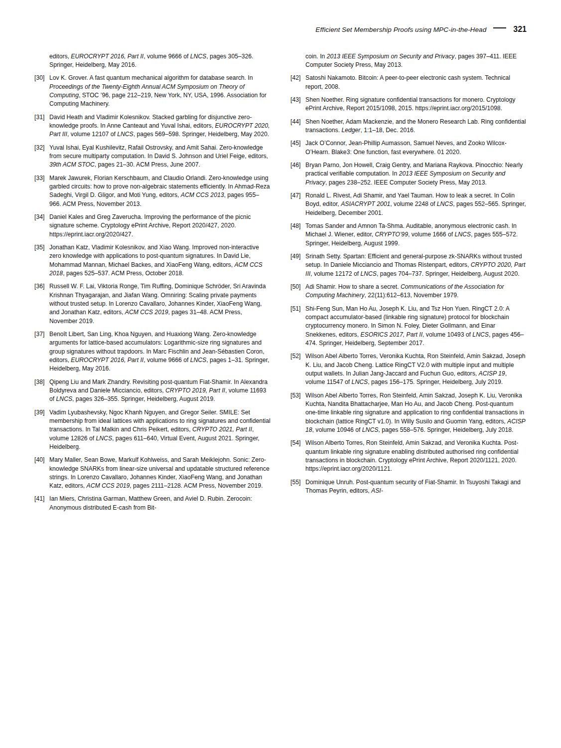Efficient Set Membership Proofs using MPC-in-the-Head 321
editors, EUROCRYPT 2016, Part II, volume 9666 of LNCS, pages 305–326. Springer, Heidelberg, May 2016.
[30] Lov K. Grover. A fast quantum mechanical algorithm for database search. In Proceedings of the Twenty-Eighth Annual ACM Symposium on Theory of Computing, STOC ’96, page 212–219, New York, NY, USA, 1996. Association for Computing Machinery.
[31] David Heath and Vladimir Kolesnikov. Stacked garbling for disjunctive zero-knowledge proofs. In Anne Canteaut and Yuval Ishai, editors, EUROCRYPT 2020, Part III, volume 12107 of LNCS, pages 569–598. Springer, Heidelberg, May 2020.
[32] Yuval Ishai, Eyal Kushilevitz, Rafail Ostrovsky, and Amit Sahai. Zero-knowledge from secure multiparty computation. In David S. Johnson and Uriel Feige, editors, 39th ACM STOC, pages 21–30. ACM Press, June 2007.
[33] Marek Jawurek, Florian Kerschbaum, and Claudio Orlandi. Zero-knowledge using garbled circuits: how to prove non-algebraic statements efficiently. In Ahmad-Reza Sadeghi, Virgil D. Gligor, and Moti Yung, editors, ACM CCS 2013, pages 955–966. ACM Press, November 2013.
[34] Daniel Kales and Greg Zaverucha. Improving the performance of the picnic signature scheme. Cryptology ePrint Archive, Report 2020/427, 2020. https://eprint.iacr.org/2020/427.
[35] Jonathan Katz, Vladimir Kolesnikov, and Xiao Wang. Improved non-interactive zero knowledge with applications to post-quantum signatures. In David Lie, Mohammad Mannan, Michael Backes, and XiaoFeng Wang, editors, ACM CCS 2018, pages 525–537. ACM Press, October 2018.
[36] Russell W. F. Lai, Viktoria Ronge, Tim Ruffing, Dominique Schröder, Sri Aravinda Krishnan Thyagarajan, and Jiafan Wang. Omniring: Scaling private payments without trusted setup. In Lorenzo Cavallaro, Johannes Kinder, XiaoFeng Wang, and Jonathan Katz, editors, ACM CCS 2019, pages 31–48. ACM Press, November 2019.
[37] Benoît Libert, San Ling, Khoa Nguyen, and Huaxiong Wang. Zero-knowledge arguments for lattice-based accumulators: Logarithmic-size ring signatures and group signatures without trapdoors. In Marc Fischlin and Jean-Sébastien Coron, editors, EUROCRYPT 2016, Part II, volume 9666 of LNCS, pages 1–31. Springer, Heidelberg, May 2016.
[38] Qipeng Liu and Mark Zhandry. Revisiting post-quantum Fiat-Shamir. In Alexandra Boldyreva and Daniele Micciancio, editors, CRYPTO 2019, Part II, volume 11693 of LNCS, pages 326–355. Springer, Heidelberg, August 2019.
[39] Vadim Lyubashevsky, Ngoc Khanh Nguyen, and Gregor Seiler. SMILE: Set membership from ideal lattices with applications to ring signatures and confidential transactions. In Tal Malkin and Chris Peikert, editors, CRYPTO 2021, Part II, volume 12826 of LNCS, pages 611–640, Virtual Event, August 2021. Springer, Heidelberg.
[40] Mary Maller, Sean Bowe, Markulf Kohlweiss, and Sarah Meiklejohn. Sonic: Zero-knowledge SNARKs from linear-size universal and updatable structured reference strings. In Lorenzo Cavallaro, Johannes Kinder, XiaoFeng Wang, and Jonathan Katz, editors, ACM CCS 2019, pages 2111–2128. ACM Press, November 2019.
[41] Ian Miers, Christina Garman, Matthew Green, and Aviel D. Rubin. Zerocoin: Anonymous distributed E-cash from Bit-
coin. In 2013 IEEE Symposium on Security and Privacy, pages 397–411. IEEE Computer Society Press, May 2013.
[42] Satoshi Nakamoto. Bitcoin: A peer-to-peer electronic cash system. Technical report, 2008.
[43] Shen Noether. Ring signature confidential transactions for monero. Cryptology ePrint Archive, Report 2015/1098, 2015. https://eprint.iacr.org/2015/1098.
[44] Shen Noether, Adam Mackenzie, and the Monero Research Lab. Ring confidential transactions. Ledger, 1:1–18, Dec. 2016.
[45] Jack O’Connor, Jean-Phillip Aumasson, Samuel Neves, and Zooko Wilcox-O’Hearn. Blake3: One function, fast everywhere. 01 2020.
[46] Bryan Parno, Jon Howell, Craig Gentry, and Mariana Raykova. Pinocchio: Nearly practical verifiable computation. In 2013 IEEE Symposium on Security and Privacy, pages 238–252. IEEE Computer Society Press, May 2013.
[47] Ronald L. Rivest, Adi Shamir, and Yael Tauman. How to leak a secret. In Colin Boyd, editor, ASIACRYPT 2001, volume 2248 of LNCS, pages 552–565. Springer, Heidelberg, December 2001.
[48] Tomas Sander and Amnon Ta-Shma. Auditable, anonymous electronic cash. In Michael J. Wiener, editor, CRYPTO’99, volume 1666 of LNCS, pages 555–572. Springer, Heidelberg, August 1999.
[49] Srinath Setty. Spartan: Efficient and general-purpose zk-SNARKs without trusted setup. In Daniele Micciancio and Thomas Ristenpart, editors, CRYPTO 2020, Part III, volume 12172 of LNCS, pages 704–737. Springer, Heidelberg, August 2020.
[50] Adi Shamir. How to share a secret. Communications of the Association for Computing Machinery, 22(11):612–613, November 1979.
[51] Shi-Feng Sun, Man Ho Au, Joseph K. Liu, and Tsz Hon Yuen. RingCT 2.0: A compact accumulator-based (linkable ring signature) protocol for blockchain cryptocurrency monero. In Simon N. Foley, Dieter Gollmann, and Einar Snekkenes, editors, ESORICS 2017, Part II, volume 10493 of LNCS, pages 456–474. Springer, Heidelberg, September 2017.
[52] Wilson Abel Alberto Torres, Veronika Kuchta, Ron Steinfeld, Amin Sakzad, Joseph K. Liu, and Jacob Cheng. Lattice RingCT V2.0 with multiple input and multiple output wallets. In Julian Jang-Jaccard and Fuchun Guo, editors, ACISP 19, volume 11547 of LNCS, pages 156–175. Springer, Heidelberg, July 2019.
[53] Wilson Abel Alberto Torres, Ron Steinfeld, Amin Sakzad, Joseph K. Liu, Veronika Kuchta, Nandita Bhattacharjee, Man Ho Au, and Jacob Cheng. Post-quantum one-time linkable ring signature and application to ring confidential transactions in blockchain (lattice RingCT v1.0). In Willy Susilo and Guomin Yang, editors, ACISP 18, volume 10946 of LNCS, pages 558–576. Springer, Heidelberg, July 2018.
[54] Wilson Alberto Torres, Ron Steinfeld, Amin Sakzad, and Veronika Kuchta. Post-quantum linkable ring signature enabling distributed authorised ring confidential transactions in blockchain. Cryptology ePrint Archive, Report 2020/1121, 2020. https://eprint.iacr.org/2020/1121.
[55] Dominique Unruh. Post-quantum security of Fiat-Shamir. In Tsuyoshi Takagi and Thomas Peyrin, editors, ASI-